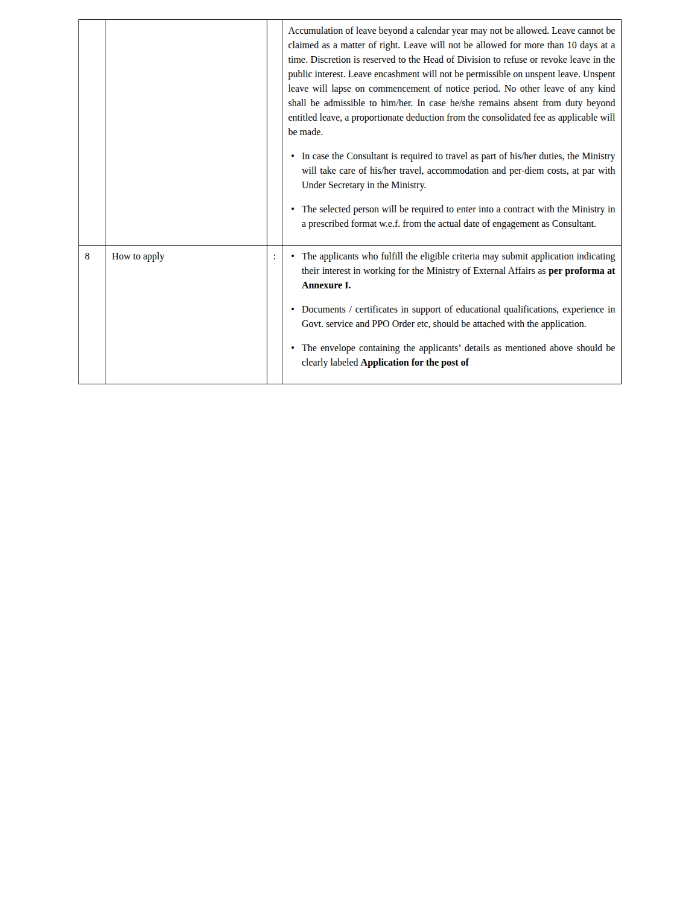| | | | Accumulation of leave beyond a calendar year may not be allowed. Leave cannot be claimed as a matter of right. Leave will not be allowed for more than 10 days at a time. Discretion is reserved to the Head of Division to refuse or revoke leave in the public interest. Leave encashment will not be permissible on unspent leave. Unspent leave will lapse on commencement of notice period. No other leave of any kind shall be admissible to him/her. In case he/she remains absent from duty beyond entitled leave, a proportionate deduction from the consolidated fee as applicable will be made. In case the Consultant is required to travel as part of his/her duties, the Ministry will take care of his/her travel, accommodation and per-diem costs, at par with Under Secretary in the Ministry. The selected person will be required to enter into a contract with the Ministry in a prescribed format w.e.f. from the actual date of engagement as Consultant. |
| 8 | How to apply | : | The applicants who fulfill the eligible criteria may submit application indicating their interest in working for the Ministry of External Affairs as per proforma at Annexure I. Documents / certificates in support of educational qualifications, experience in Govt. service and PPO Order etc, should be attached with the application. The envelope containing the applicants’ details as mentioned above should be clearly labeled Application for the post of |